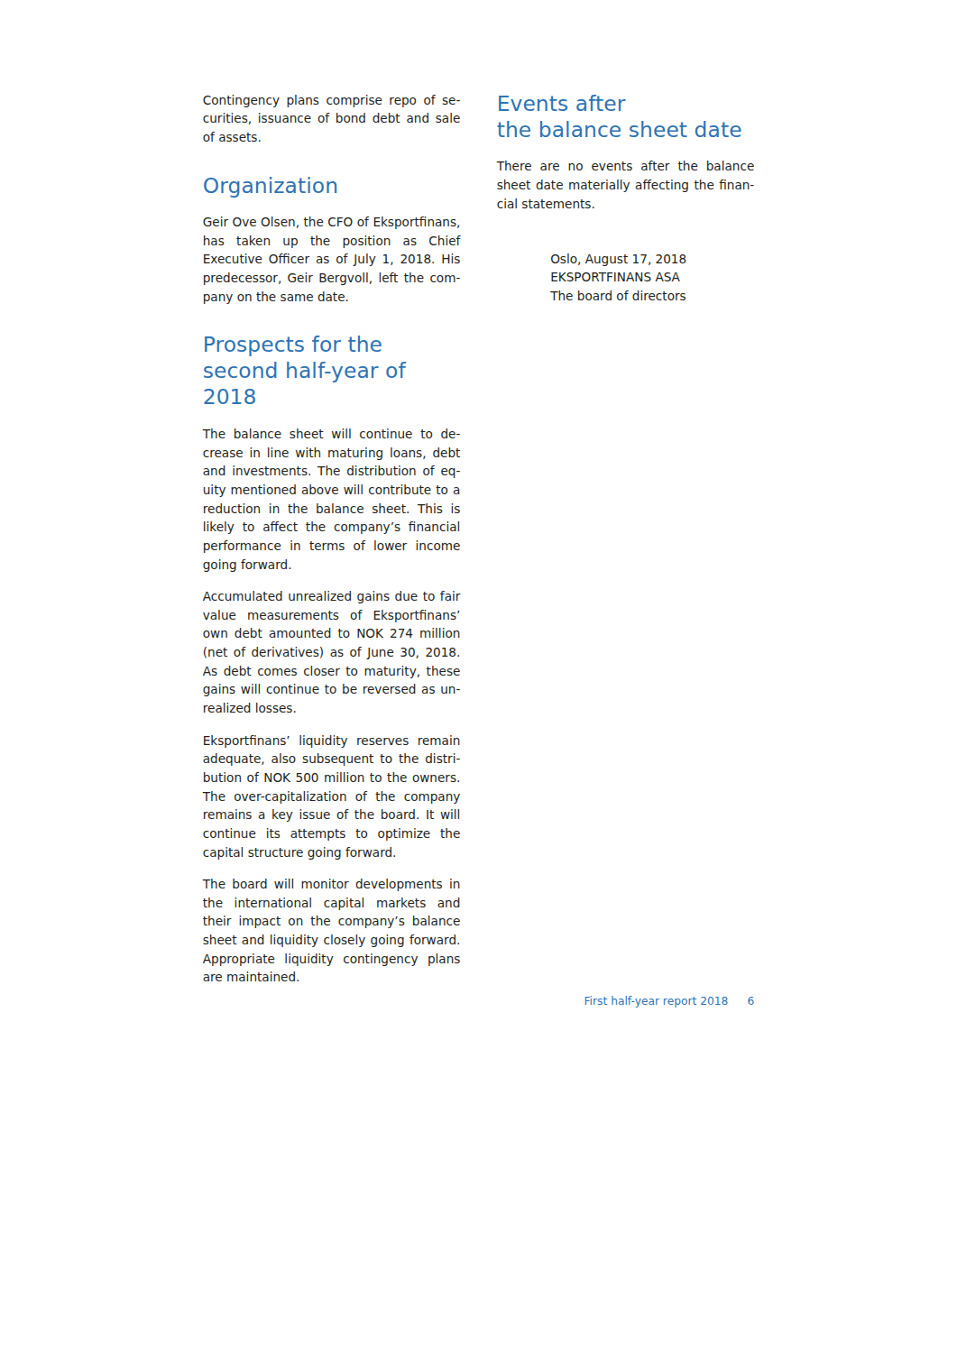Contingency plans comprise repo of securities, issuance of bond debt and sale of assets.
Organization
Geir Ove Olsen, the CFO of Eksportfinans, has taken up the position as Chief Executive Officer as of July 1, 2018. His predecessor, Geir Bergvoll, left the company on the same date.
Prospects for the second half-year of 2018
The balance sheet will continue to decrease in line with maturing loans, debt and investments. The distribution of equity mentioned above will contribute to a reduction in the balance sheet. This is likely to affect the company’s financial performance in terms of lower income going forward.
Accumulated unrealized gains due to fair value measurements of Eksportfinans’ own debt amounted to NOK 274 million (net of derivatives) as of June 30, 2018. As debt comes closer to maturity, these gains will continue to be reversed as unrealized losses.
Eksportfinans’ liquidity reserves remain adequate, also subsequent to the distribution of NOK 500 million to the owners. The over-capitalization of the company remains a key issue of the board. It will continue its attempts to optimize the capital structure going forward.
The board will monitor developments in the international capital markets and their impact on the company’s balance sheet and liquidity closely going forward. Appropriate liquidity contingency plans are maintained.
Events after
the balance sheet date
There are no events after the balance sheet date materially affecting the financial statements.
Oslo, August 17, 2018
EKSPORTFINANS ASA
The board of directors
First half-year report 20186